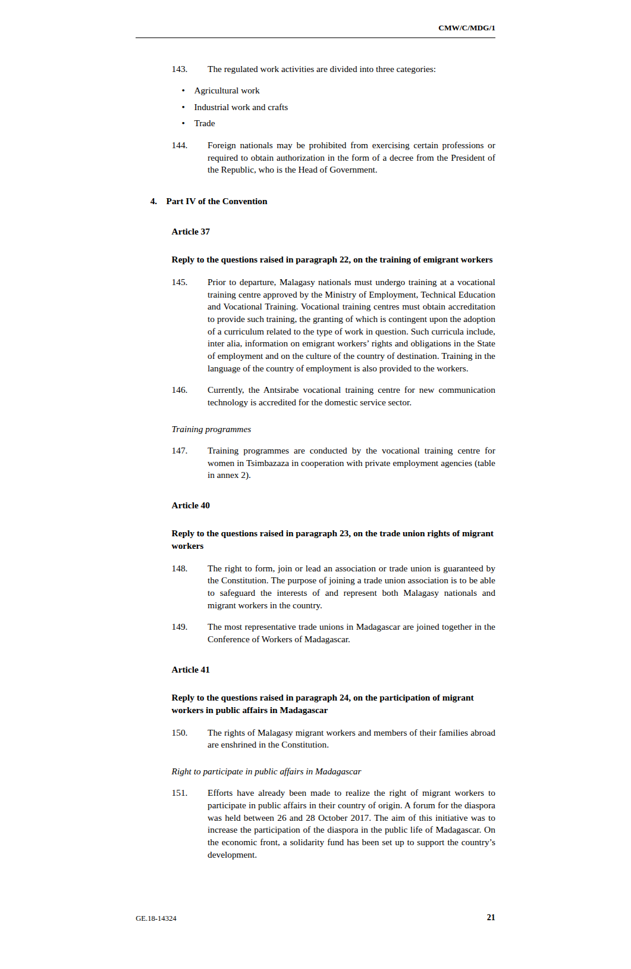CMW/C/MDG/1
143. The regulated work activities are divided into three categories:
Agricultural work
Industrial work and crafts
Trade
144. Foreign nationals may be prohibited from exercising certain professions or required to obtain authorization in the form of a decree from the President of the Republic, who is the Head of Government.
4. Part IV of the Convention
Article 37
Reply to the questions raised in paragraph 22, on the training of emigrant workers
145. Prior to departure, Malagasy nationals must undergo training at a vocational training centre approved by the Ministry of Employment, Technical Education and Vocational Training. Vocational training centres must obtain accreditation to provide such training, the granting of which is contingent upon the adoption of a curriculum related to the type of work in question. Such curricula include, inter alia, information on emigrant workers’ rights and obligations in the State of employment and on the culture of the country of destination. Training in the language of the country of employment is also provided to the workers.
146. Currently, the Antsirabe vocational training centre for new communication technology is accredited for the domestic service sector.
Training programmes
147. Training programmes are conducted by the vocational training centre for women in Tsimbazaza in cooperation with private employment agencies (table in annex 2).
Article 40
Reply to the questions raised in paragraph 23, on the trade union rights of migrant workers
148. The right to form, join or lead an association or trade union is guaranteed by the Constitution. The purpose of joining a trade union association is to be able to safeguard the interests of and represent both Malagasy nationals and migrant workers in the country.
149. The most representative trade unions in Madagascar are joined together in the Conference of Workers of Madagascar.
Article 41
Reply to the questions raised in paragraph 24, on the participation of migrant
workers in public affairs in Madagascar
150. The rights of Malagasy migrant workers and members of their families abroad are enshrined in the Constitution.
Right to participate in public affairs in Madagascar
151. Efforts have already been made to realize the right of migrant workers to participate in public affairs in their country of origin. A forum for the diaspora was held between 26 and 28 October 2017. The aim of this initiative was to increase the participation of the diaspora in the public life of Madagascar. On the economic front, a solidarity fund has been set up to support the country’s development.
GE.18-14324 21